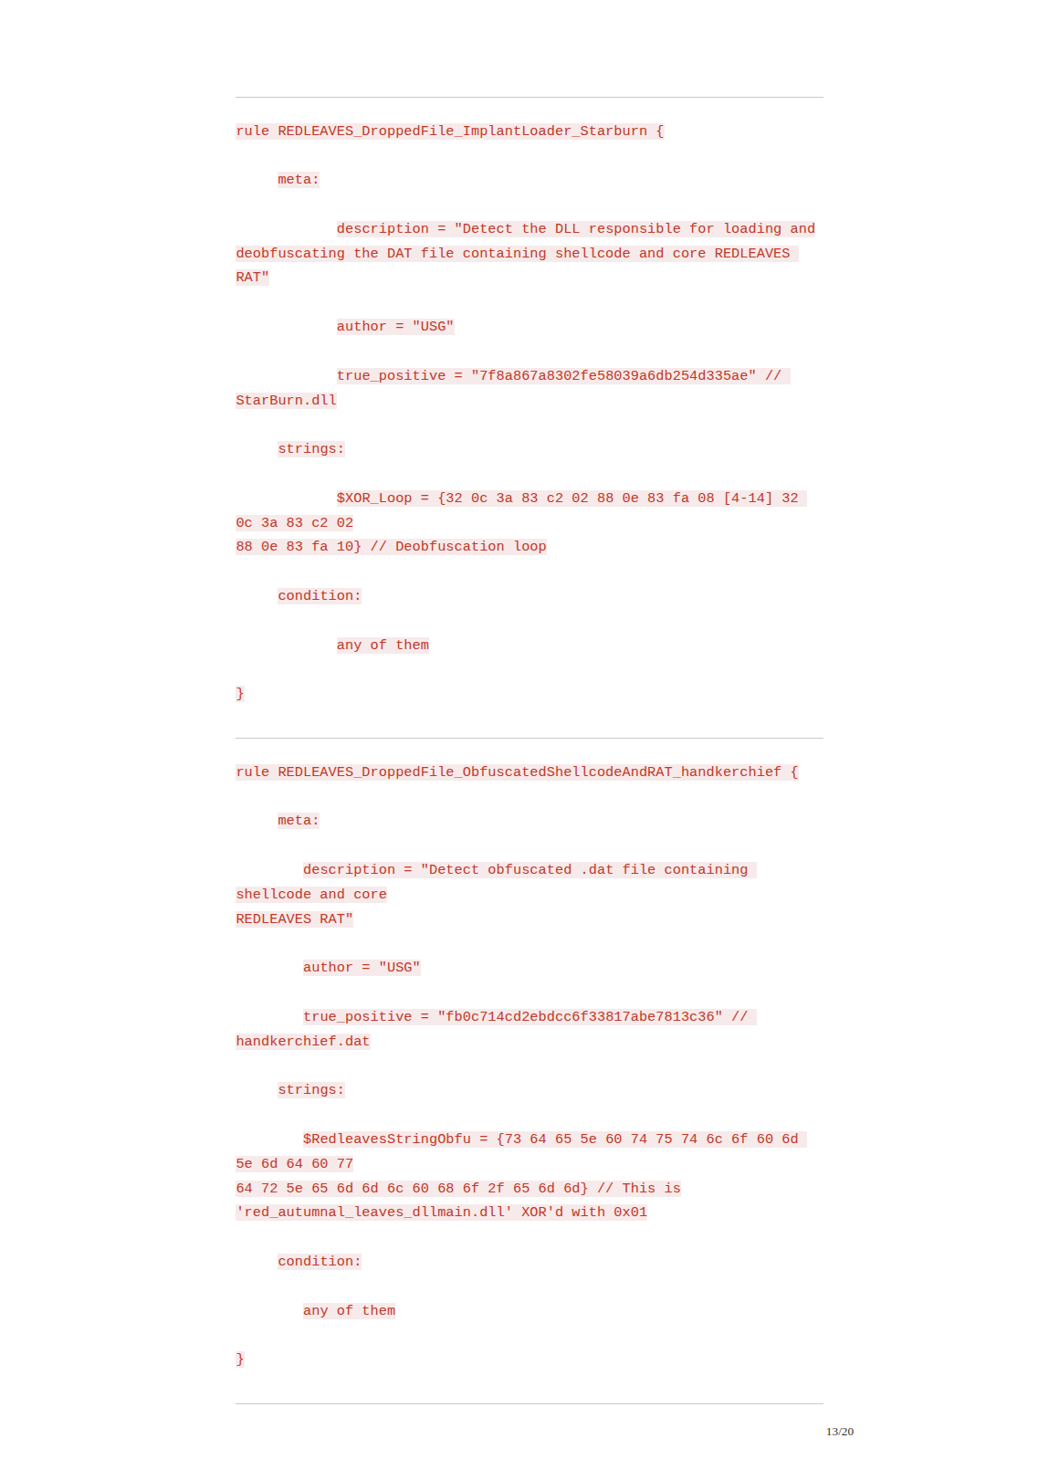rule REDLEAVES_DroppedFile_ImplantLoader_Starburn {

     meta:

            description = "Detect the DLL responsible for loading and
deobfuscating the DAT file containing shellcode and core REDLEAVES RAT"

            author = "USG"

            true_positive = "7f8a867a8302fe58039a6db254d335ae" // StarBurn.dll

     strings:

            $XOR_Loop = {32 0c 3a 83 c2 02 88 0e 83 fa 08 [4-14] 32 0c 3a 83 c2 02
88 0e 83 fa 10} // Deobfuscation loop

     condition:

            any of them

}
rule REDLEAVES_DroppedFile_ObfuscatedShellcodeAndRAT_handkerchief {

     meta:

        description = "Detect obfuscated .dat file containing shellcode and core
REDLEAVES RAT"

        author = "USG"

        true_positive = "fb0c714cd2ebdcc6f33817abe7813c36" // handkerchief.dat

     strings:

        $RedleavesStringObfu = {73 64 65 5e 60 74 75 74 6c 6f 60 6d 5e 6d 64 60 77
64 72 5e 65 6d 6d 6c 60 68 6f 2f 65 6d 6d} // This is
'red_autumnal_leaves_dllmain.dll' XOR'd with 0x01

     condition:

        any of them

}
13/20